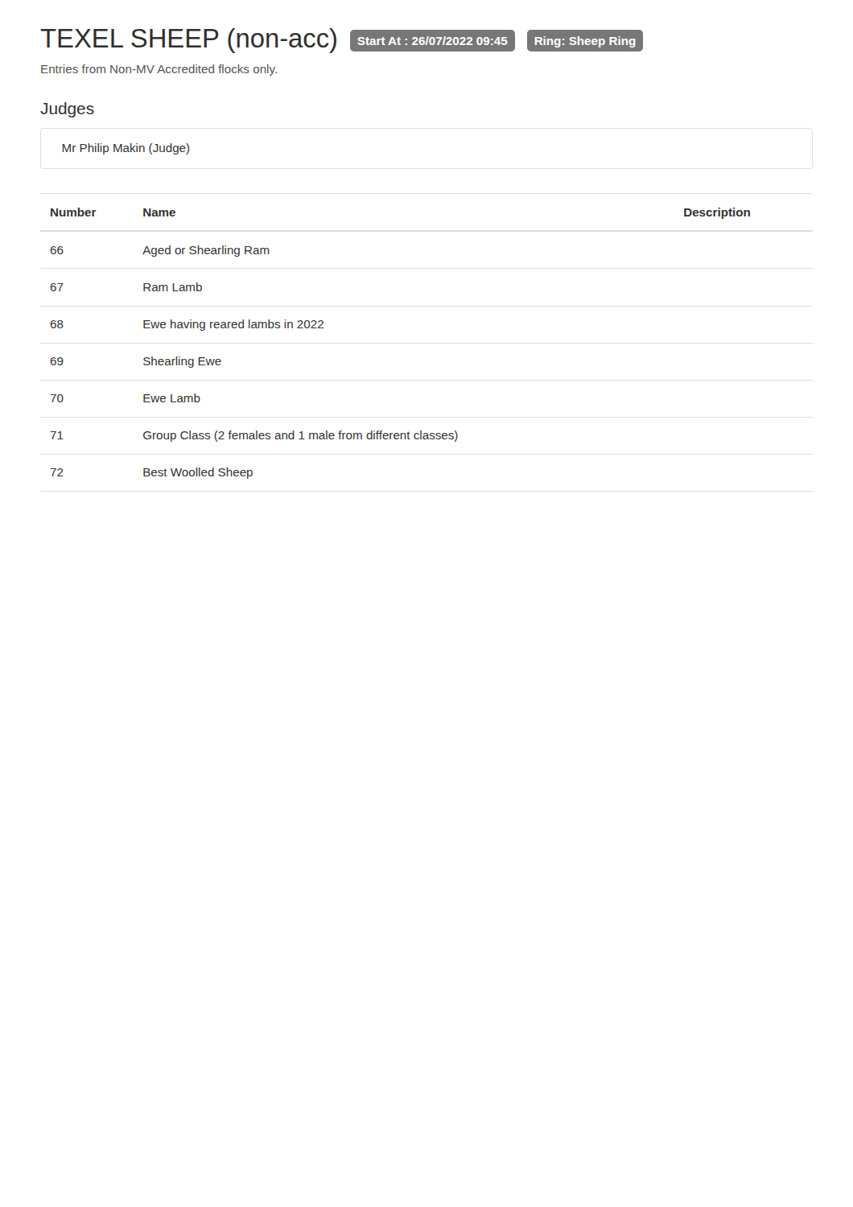TEXEL SHEEP (non-acc) Start At : 26/07/2022 09:45 Ring: Sheep Ring
Entries from Non-MV Accredited flocks only.
Judges
Mr Philip Makin (Judge)
Class list for TEXEL SHEEP (non-acc)
| Number | Name | Description |
| --- | --- | --- |
| 66 | Aged or Shearling Ram | |
| 67 | Ram Lamb | |
| 68 | Ewe having reared lambs in 2022 | |
| 69 | Shearling Ewe | |
| 70 | Ewe Lamb | |
| 71 | Group Class (2 females and 1 male from different classes) | |
| 72 | Best Woolled Sheep | |